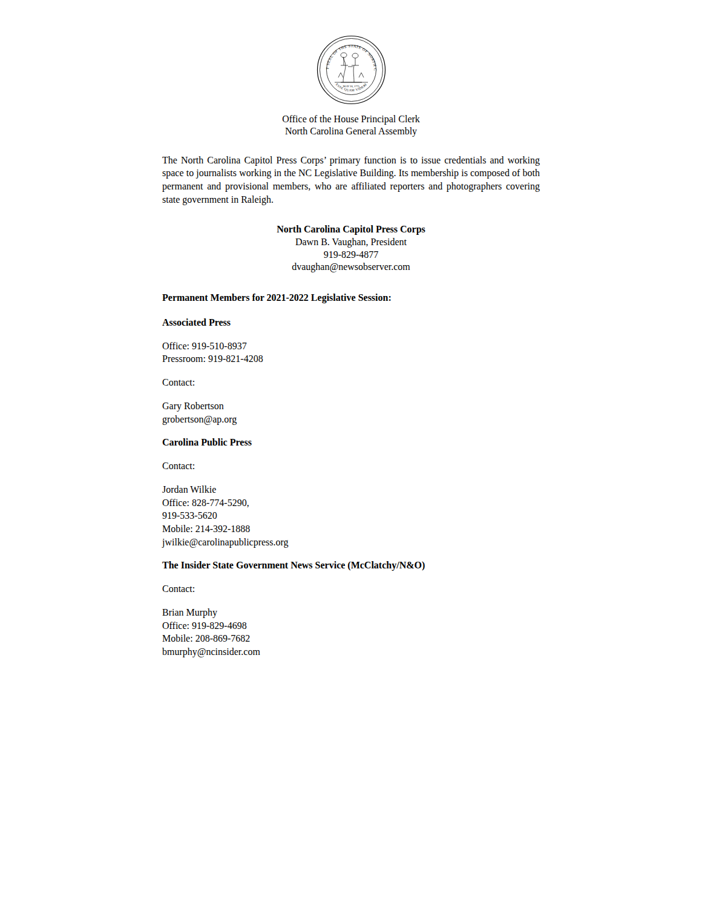THE GREAT SEAL OF THE STATE OF NORTH CAROLINA ESSE QUAM VIDERI MAY 20, 1775
Office of the House Principal Clerk
North Carolina General Assembly
The North Carolina Capitol Press Corps’ primary function is to issue credentials and working space to journalists working in the NC Legislative Building. Its membership is composed of both permanent and provisional members, who are affiliated reporters and photographers covering state government in Raleigh.
North Carolina Capitol Press Corps
Dawn B. Vaughan, President
919-829-4877
dvaughan@newsobserver.com
Permanent Members for 2021-2022 Legislative Session:
Associated Press
Office: 919-510-8937
Pressroom: 919-821-4208
Contact:
Gary Robertson
grobertson@ap.org
Carolina Public Press
Contact:
Jordan Wilkie
Office: 828-774-5290,
919-533-5620
Mobile: 214-392-1888
jwilkie@carolinapublicpress.org
The Insider State Government News Service (McClatchy/N&O)
Contact:
Brian Murphy
Office: 919-829-4698
Mobile: 208-869-7682
bmurphy@ncinsider.com